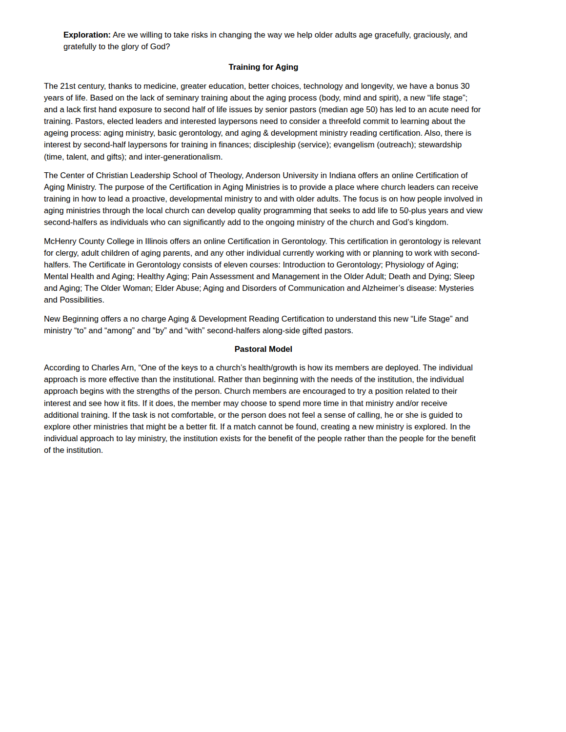Exploration: Are we willing to take risks in changing the way we help older adults age gracefully, graciously, and gratefully to the glory of God?
Training for Aging
The 21st century, thanks to medicine, greater education, better choices, technology and longevity, we have a bonus 30 years of life. Based on the lack of seminary training about the aging process (body, mind and spirit), a new “life stage”; and a lack first hand exposure to second half of life issues by senior pastors (median age 50) has led to an acute need for training. Pastors, elected leaders and interested laypersons need to consider a threefold commit to learning about the ageing process: aging ministry, basic gerontology, and aging & development ministry reading certification. Also, there is interest by second-half laypersons for training in finances; discipleship (service); evangelism (outreach); stewardship (time, talent, and gifts); and inter-generationalism.
The Center of Christian Leadership School of Theology, Anderson University in Indiana offers an online Certification of Aging Ministry. The purpose of the Certification in Aging Ministries is to provide a place where church leaders can receive training in how to lead a proactive, developmental ministry to and with older adults. The focus is on how people involved in aging ministries through the local church can develop quality programming that seeks to add life to 50-plus years and view second-halfers as individuals who can significantly add to the ongoing ministry of the church and God’s kingdom.
McHenry County College in Illinois offers an online Certification in Gerontology. This certification in gerontology is relevant for clergy, adult children of aging parents, and any other individual currently working with or planning to work with second-halfers. The Certificate in Gerontology consists of eleven courses: Introduction to Gerontology; Physiology of Aging; Mental Health and Aging; Healthy Aging; Pain Assessment and Management in the Older Adult; Death and Dying; Sleep and Aging; The Older Woman; Elder Abuse; Aging and Disorders of Communication and Alzheimer’s disease: Mysteries and Possibilities.
New Beginning offers a no charge Aging & Development Reading Certification to understand this new “Life Stage” and ministry “to” and “among” and “by” and “with” second-halfers along-side gifted pastors.
Pastoral Model
According to Charles Arn, “One of the keys to a church’s health/growth is how its members are deployed. The individual approach is more effective than the institutional. Rather than beginning with the needs of the institution, the individual approach begins with the strengths of the person. Church members are encouraged to try a position related to their interest and see how it fits. If it does, the member may choose to spend more time in that ministry and/or receive additional training. If the task is not comfortable, or the person does not feel a sense of calling, he or she is guided to explore other ministries that might be a better fit. If a match cannot be found, creating a new ministry is explored. In the individual approach to lay ministry, the institution exists for the benefit of the people rather than the people for the benefit of the institution.